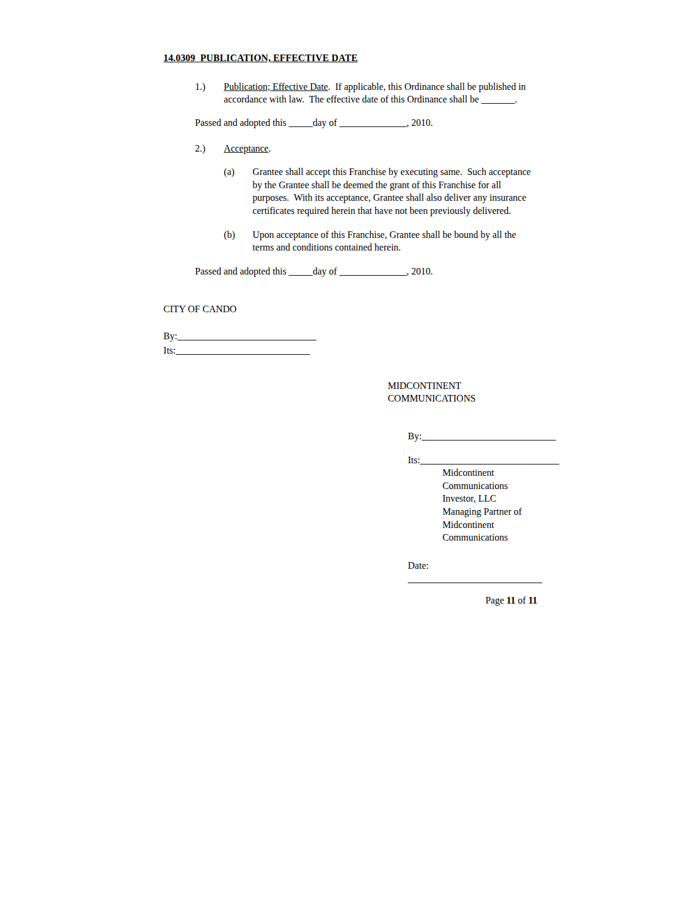14.0309 PUBLICATION, EFFECTIVE DATE
1.) Publication; Effective Date. If applicable, this Ordinance shall be published in accordance with law. The effective date of this Ordinance shall be _______.
Passed and adopted this _____day of ______________, 2010.
2.) Acceptance.
(a) Grantee shall accept this Franchise by executing same. Such acceptance by the Grantee shall be deemed the grant of this Franchise for all purposes. With its acceptance, Grantee shall also deliver any insurance certificates required herein that have not been previously delivered.
(b) Upon acceptance of this Franchise, Grantee shall be bound by all the terms and conditions contained herein.
Passed and adopted this _____day of ______________, 2010.
CITY OF CANDO
By:_____________________________
Its:____________________________
MIDCONTINENT COMMUNICATIONS
By:____________________________
Its:_____________________________
Midcontinent Communications Investor, LLC
Managing Partner of Midcontinent
Communications
Date: ____________________________
Page 11 of 11